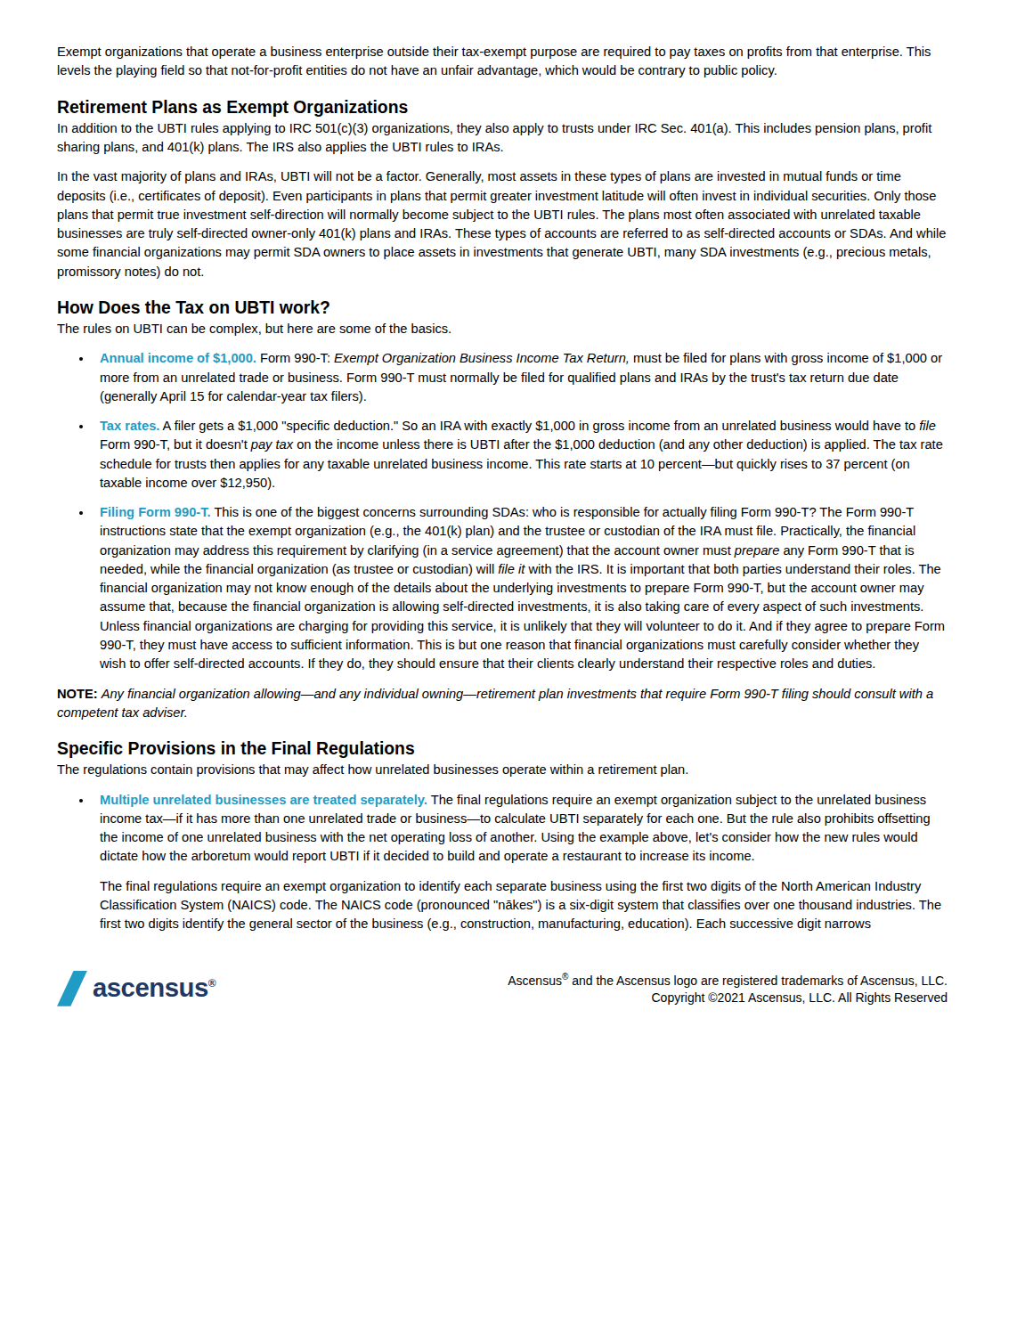Exempt organizations that operate a business enterprise outside their tax-exempt purpose are required to pay taxes on profits from that enterprise. This levels the playing field so that not-for-profit entities do not have an unfair advantage, which would be contrary to public policy.
Retirement Plans as Exempt Organizations
In addition to the UBTI rules applying to IRC 501(c)(3) organizations, they also apply to trusts under IRC Sec. 401(a). This includes pension plans, profit sharing plans, and 401(k) plans. The IRS also applies the UBTI rules to IRAs.
In the vast majority of plans and IRAs, UBTI will not be a factor. Generally, most assets in these types of plans are invested in mutual funds or time deposits (i.e., certificates of deposit). Even participants in plans that permit greater investment latitude will often invest in individual securities. Only those plans that permit true investment self-direction will normally become subject to the UBTI rules. The plans most often associated with unrelated taxable businesses are truly self-directed owner-only 401(k) plans and IRAs. These types of accounts are referred to as self-directed accounts or SDAs. And while some financial organizations may permit SDA owners to place assets in investments that generate UBTI, many SDA investments (e.g., precious metals, promissory notes) do not.
How Does the Tax on UBTI work?
The rules on UBTI can be complex, but here are some of the basics.
Annual income of $1,000. Form 990-T: Exempt Organization Business Income Tax Return, must be filed for plans with gross income of $1,000 or more from an unrelated trade or business. Form 990-T must normally be filed for qualified plans and IRAs by the trust's tax return due date (generally April 15 for calendar-year tax filers).
Tax rates. A filer gets a $1,000 "specific deduction." So an IRA with exactly $1,000 in gross income from an unrelated business would have to file Form 990-T, but it doesn't pay tax on the income unless there is UBTI after the $1,000 deduction (and any other deduction) is applied. The tax rate schedule for trusts then applies for any taxable unrelated business income. This rate starts at 10 percent—but quickly rises to 37 percent (on taxable income over $12,950).
Filing Form 990-T. This is one of the biggest concerns surrounding SDAs: who is responsible for actually filing Form 990-T? The Form 990-T instructions state that the exempt organization (e.g., the 401(k) plan) and the trustee or custodian of the IRA must file. Practically, the financial organization may address this requirement by clarifying (in a service agreement) that the account owner must prepare any Form 990-T that is needed, while the financial organization (as trustee or custodian) will file it with the IRS. It is important that both parties understand their roles. The financial organization may not know enough of the details about the underlying investments to prepare Form 990-T, but the account owner may assume that, because the financial organization is allowing self-directed investments, it is also taking care of every aspect of such investments. Unless financial organizations are charging for providing this service, it is unlikely that they will volunteer to do it. And if they agree to prepare Form 990-T, they must have access to sufficient information. This is but one reason that financial organizations must carefully consider whether they wish to offer self-directed accounts. If they do, they should ensure that their clients clearly understand their respective roles and duties.
NOTE: Any financial organization allowing—and any individual owning—retirement plan investments that require Form 990-T filing should consult with a competent tax adviser.
Specific Provisions in the Final Regulations
The regulations contain provisions that may affect how unrelated businesses operate within a retirement plan.
Multiple unrelated businesses are treated separately. The final regulations require an exempt organization subject to the unrelated business income tax—if it has more than one unrelated trade or business—to calculate UBTI separately for each one. But the rule also prohibits offsetting the income of one unrelated business with the net operating loss of another. Using the example above, let's consider how the new rules would dictate how the arboretum would report UBTI if it decided to build and operate a restaurant to increase its income.
The final regulations require an exempt organization to identify each separate business using the first two digits of the North American Industry Classification System (NAICS) code. The NAICS code (pronounced "nākes") is a six-digit system that classifies over one thousand industries. The first two digits identify the general sector of the business (e.g., construction, manufacturing, education). Each successive digit narrows
ascensus®
Ascensus® and the Ascensus logo are registered trademarks of Ascensus, LLC.
Copyright ©2021 Ascensus, LLC. All Rights Reserved